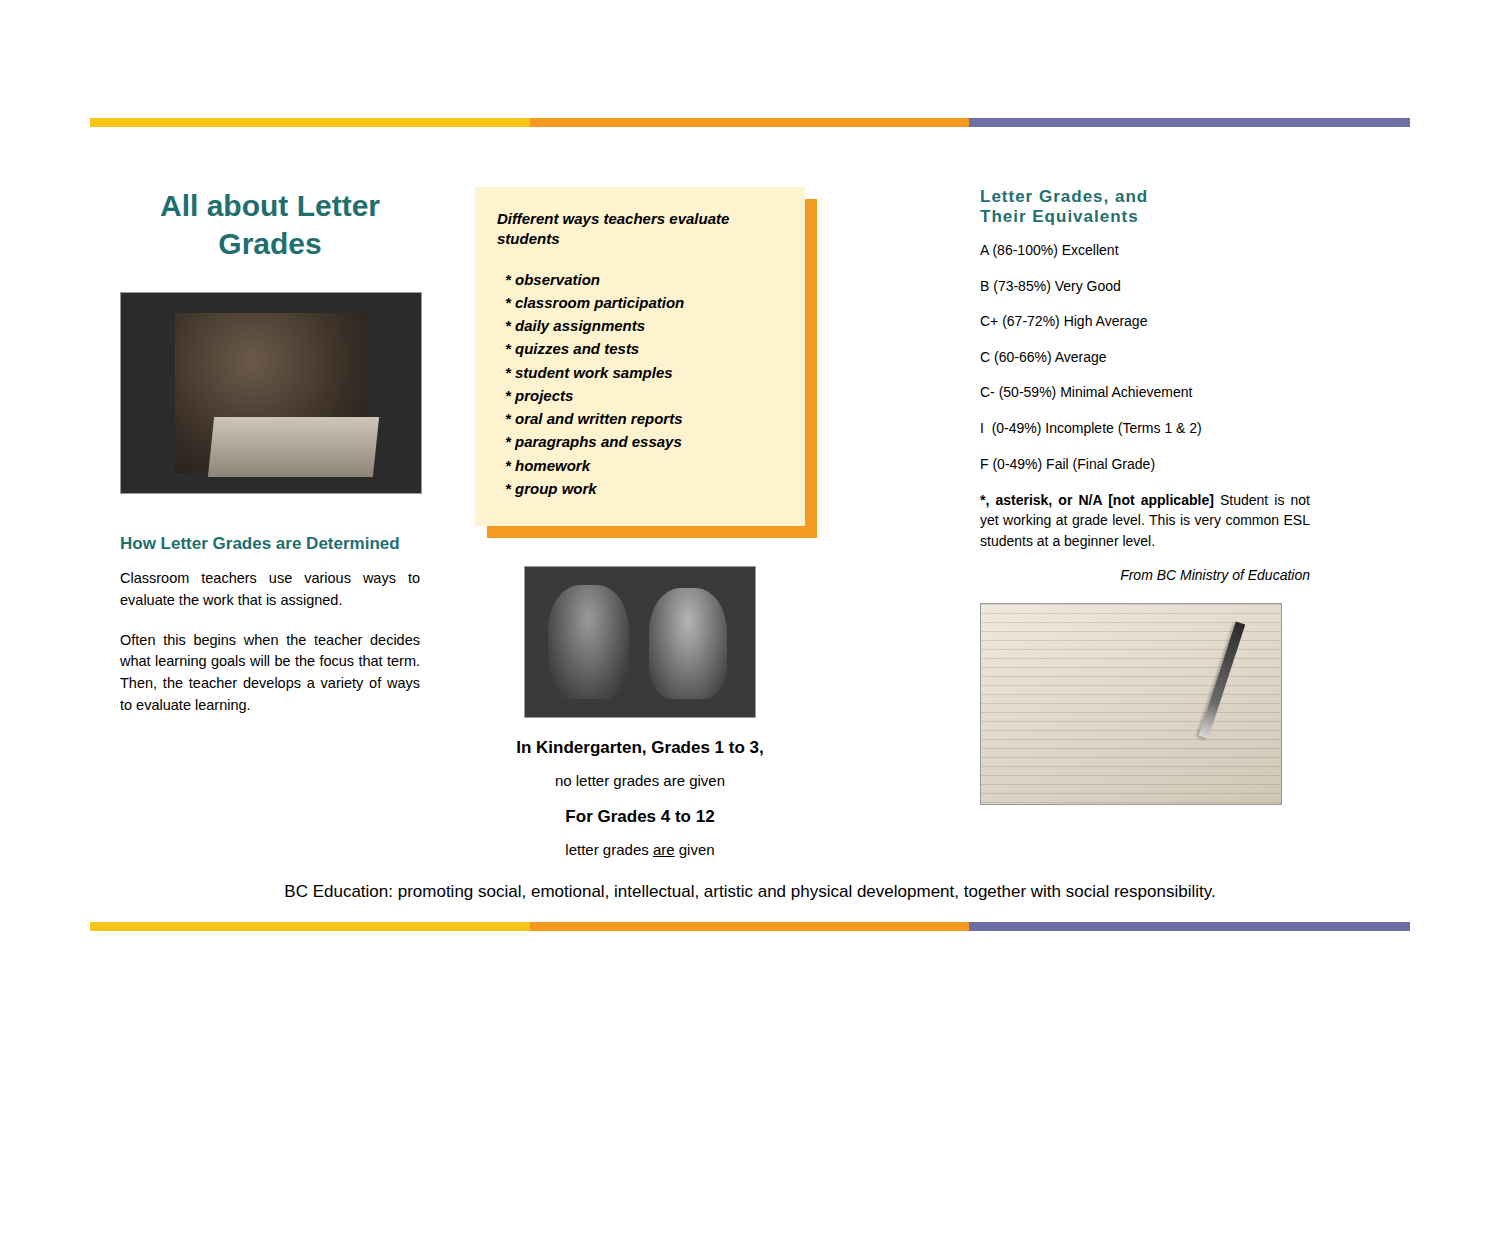All about Letter
Grades
How Letter Grades are Determined
Classroom teachers use various ways to evaluate the work that is assigned.
Often this begins when the teacher decides what learning goals will be the focus that term. Then, the teacher develops a variety of ways to evaluate learning.
Different ways teachers evaluate students
observation
classroom participation
daily assignments
quizzes and tests
student work samples
projects
oral and written reports
paragraphs and essays
homework
group work
In Kindergarten, Grades 1 to 3,
no letter grades are given
For Grades 4 to 12
letter grades are given
Letter Grades, and
Their Equivalents
A (86-100%) Excellent
B (73-85%) Very Good
C+ (67-72%) High Average
C (60-66%) Average
C- (50-59%) Minimal Achievement
I (0-49%) Incomplete (Terms 1 & 2)
F (0-49%) Fail (Final Grade)
*, asterisk, or N/A [not applicable] Student is not yet working at grade level. This is very common ESL students at a beginner level.
From BC Ministry of Education
BC Education: promoting social, emotional, intellectual, artistic and physical development, together with social responsibility.